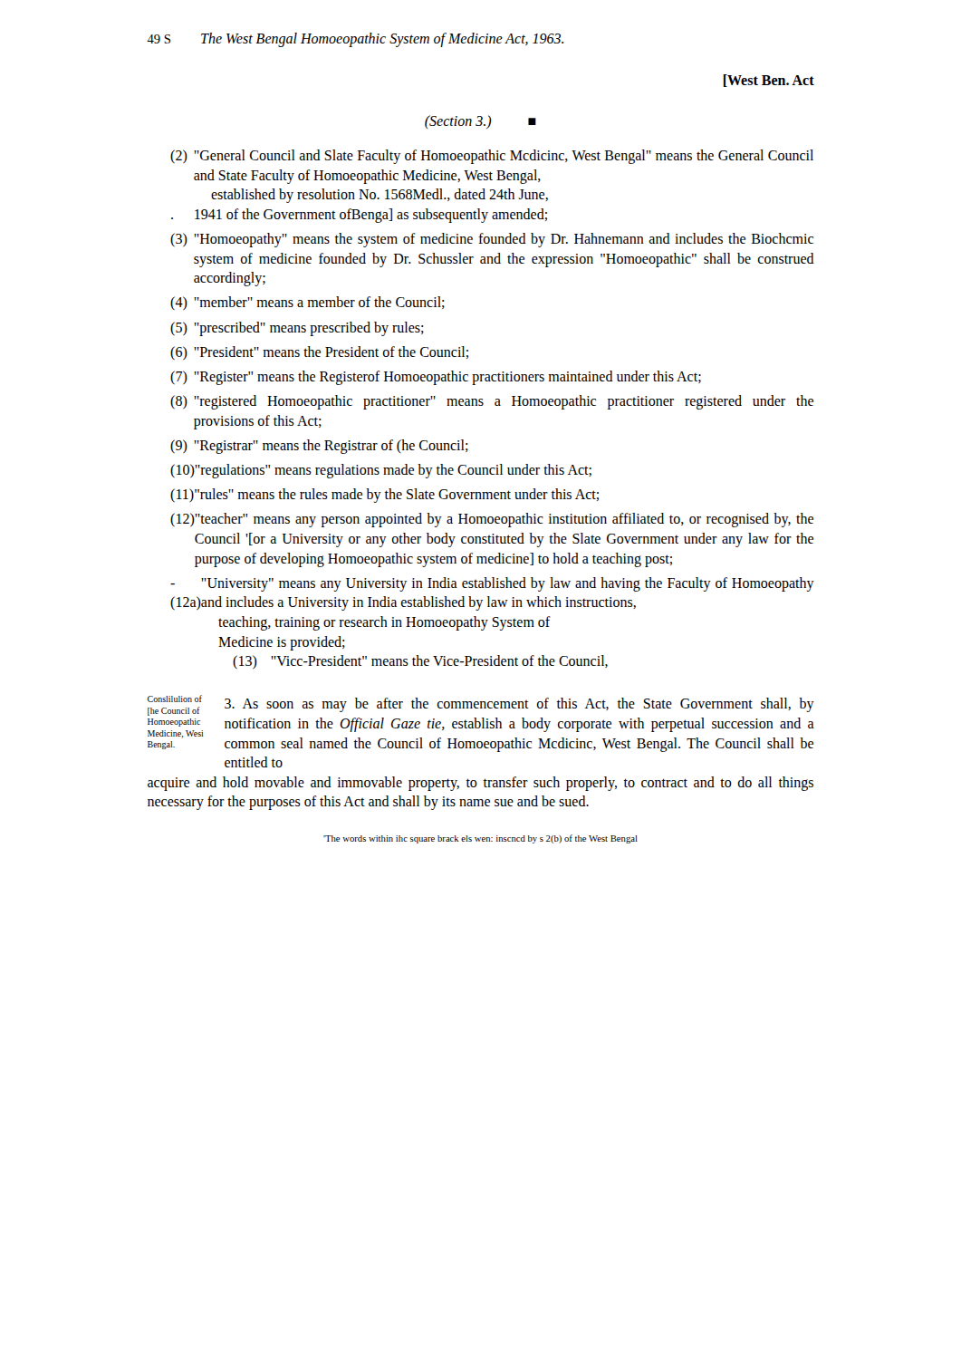49 S The West Bengal Homoeopathic System of Medicine Act, 1963.
[West Ben. Act
(Section 3.)■
(2) "General Council and Slate Faculty of Homoeopathic Mcdicinc, West Bengal" means the General Council and State Faculty of Homoeopathic Medicine, West Bengal, established by resolution No. 1568Medl., dated 24th June, . 1941 of the Government ofBenga] as subsequently amended;
(3) "Homoeopathy" means the system of medicine founded by Dr. Hahnemann and includes the Biochcmic system of medicine founded by Dr. Schussler and the expression "Homoeopathic" shall be construed accordingly;
(4) "member" means a member of the Council;
(5) "prescribed" means prescribed by rules;
(6) "President" means the President of the Council;
(7) "Register" means the Registerof Homoeopathic practitioners maintained under this Act;
(8) "registered Homoeopathic practitioner" means a Homoeopathic practitioner registered under the provisions of this Act;
(9) "Registrar" means the Registrar of (he Council;
(10) "regulations" means regulations made by the Council under this Act;
(11) "rules" means the rules made by the Slate Government under this Act;
(12) "teacher" means any person appointed by a Homoeopathic institution affiliated to, or recognised by, the Council '[or a University or any other body constituted by the Slate Government under any law for the purpose of developing Homoeopathic system of medicine] to hold a teaching post;
-(12a) "University" means any University in India established by law and having the Faculty of Homoeopathy and includes a University in India established by law in which instructions, teaching, training or research in Homoeopathy System of Medicine is provided; (13)"Vicc-President" means the Vice-President of the Council,
Conslilulion of [he Council of Homoeopathic Medicine, Wesi Bengal.
3. As soon as may be after the commencement of this Act, the State Government shall, by notification in the Official Gaze tie, establish a body corporate with perpetual succession and a common seal named the Council of Homoeopathic Mcdicinc, West Bengal. The Council shall be entitled to
acquire and hold movable and immovable property, to transfer such properly, to contract and to do all things necessary for the purposes of this Act and shall by its name sue and be sued.
'The words within ihc square brack els wen: inscncd by s 2(b) of the West Bengal